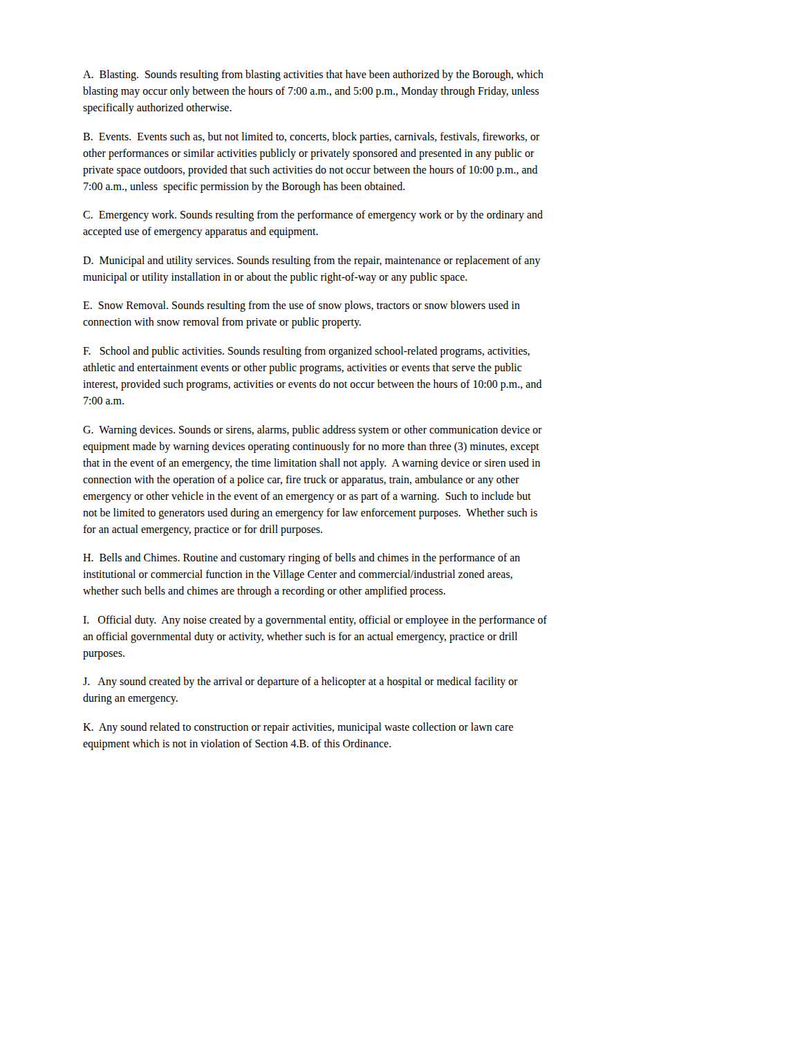A. Blasting. Sounds resulting from blasting activities that have been authorized by the Borough, which blasting may occur only between the hours of 7:00 a.m., and 5:00 p.m., Monday through Friday, unless specifically authorized otherwise.
B. Events. Events such as, but not limited to, concerts, block parties, carnivals, festivals, fireworks, or other performances or similar activities publicly or privately sponsored and presented in any public or private space outdoors, provided that such activities do not occur between the hours of 10:00 p.m., and 7:00 a.m., unless specific permission by the Borough has been obtained.
C. Emergency work. Sounds resulting from the performance of emergency work or by the ordinary and accepted use of emergency apparatus and equipment.
D. Municipal and utility services. Sounds resulting from the repair, maintenance or replacement of any municipal or utility installation in or about the public right-of-way or any public space.
E. Snow Removal. Sounds resulting from the use of snow plows, tractors or snow blowers used in connection with snow removal from private or public property.
F. School and public activities. Sounds resulting from organized school-related programs, activities, athletic and entertainment events or other public programs, activities or events that serve the public interest, provided such programs, activities or events do not occur between the hours of 10:00 p.m., and 7:00 a.m.
G. Warning devices. Sounds or sirens, alarms, public address system or other communication device or equipment made by warning devices operating continuously for no more than three (3) minutes, except that in the event of an emergency, the time limitation shall not apply. A warning device or siren used in connection with the operation of a police car, fire truck or apparatus, train, ambulance or any other emergency or other vehicle in the event of an emergency or as part of a warning. Such to include but not be limited to generators used during an emergency for law enforcement purposes. Whether such is for an actual emergency, practice or for drill purposes.
H. Bells and Chimes. Routine and customary ringing of bells and chimes in the performance of an institutional or commercial function in the Village Center and commercial/industrial zoned areas, whether such bells and chimes are through a recording or other amplified process.
I. Official duty. Any noise created by a governmental entity, official or employee in the performance of an official governmental duty or activity, whether such is for an actual emergency, practice or drill purposes.
J. Any sound created by the arrival or departure of a helicopter at a hospital or medical facility or during an emergency.
K. Any sound related to construction or repair activities, municipal waste collection or lawn care equipment which is not in violation of Section 4.B. of this Ordinance.